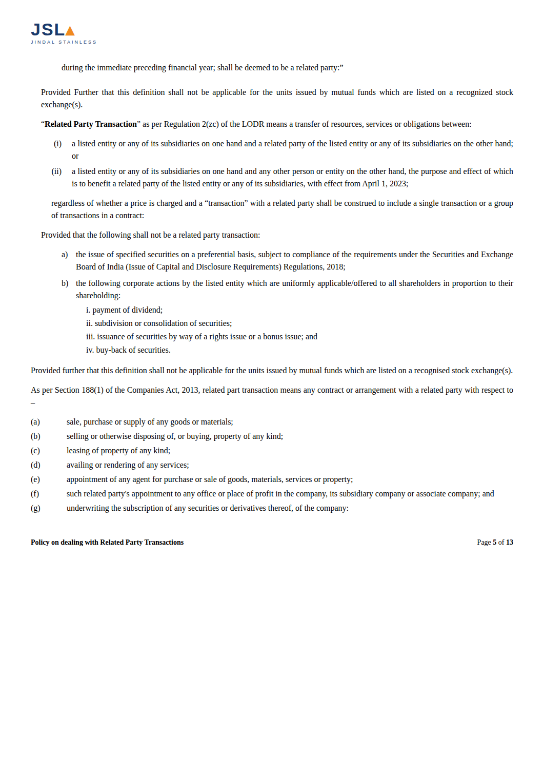JSL▴
JINDAL STAINLESS
during the immediate preceding financial year; shall be deemed to be a related party:”
Provided Further that this definition shall not be applicable for the units issued by mutual funds which are listed on a recognized stock exchange(s).
“Related Party Transaction” as per Regulation 2(zc) of the LODR means a transfer of resources, services or obligations between:
(i) a listed entity or any of its subsidiaries on one hand and a related party of the listed entity or any of its subsidiaries on the other hand; or
(ii) a listed entity or any of its subsidiaries on one hand and any other person or entity on the other hand, the purpose and effect of which is to benefit a related party of the listed entity or any of its subsidiaries, with effect from April 1, 2023;
regardless of whether a price is charged and a “transaction” with a related party shall be construed to include a single transaction or a group of transactions in a contract:
Provided that the following shall not be a related party transaction:
a) the issue of specified securities on a preferential basis, subject to compliance of the requirements under the Securities and Exchange Board of India (Issue of Capital and Disclosure Requirements) Regulations, 2018;
b) the following corporate actions by the listed entity which are uniformly applicable/offered to all shareholders in proportion to their shareholding:
i. payment of dividend;
ii. subdivision or consolidation of securities;
iii. issuance of securities by way of a rights issue or a bonus issue; and
iv. buy-back of securities.
Provided further that this definition shall not be applicable for the units issued by mutual funds which are listed on a recognised stock exchange(s).
As per Section 188(1) of the Companies Act, 2013, related part transaction means any contract or arrangement with a related party with respect to –
| (a) | sale, purchase or supply of any goods or materials; |
| (b) | selling or otherwise disposing of, or buying, property of any kind; |
| (c) | leasing of property of any kind; |
| (d) | availing or rendering of any services; |
| (e) | appointment of any agent for purchase or sale of goods, materials, services or property; |
| (f) | such related party's appointment to any office or place of profit in the company, its subsidiary company or associate company; and |
| (g) | underwriting the subscription of any securities or derivatives thereof, of the company: |
Policy on dealing with Related Party Transactions Page 5 of 13